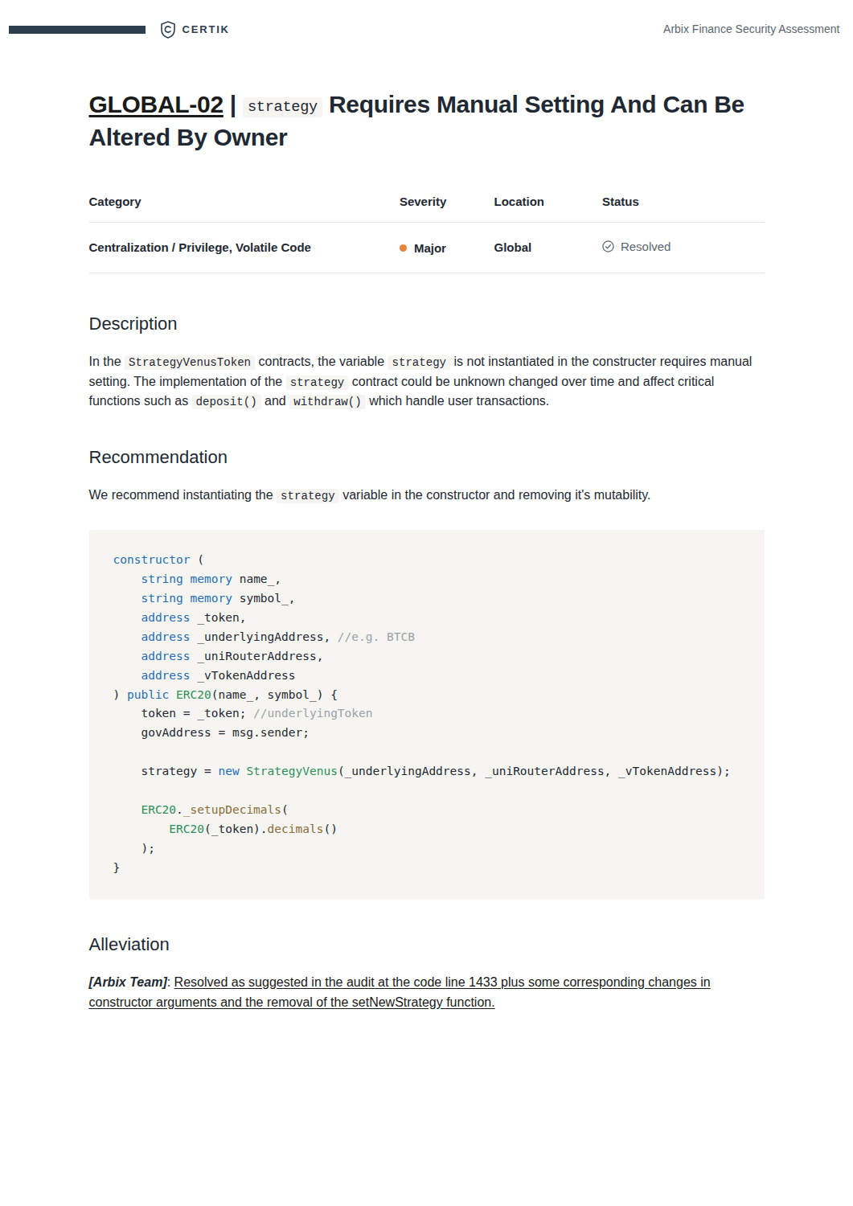CERTIK
Arbix Finance Security Assessment
GLOBAL-02 | strategy Requires Manual Setting And Can Be Altered By Owner
| Category | Severity | Location | Status |
| --- | --- | --- | --- |
| Centralization / Privilege, Volatile Code | Major | Global | Resolved |
Description
In the StrategyVenusToken contracts, the variable strategy is not instantiated in the constructer requires manual setting. The implementation of the strategy contract could be unknown changed over time and affect critical functions such as deposit() and withdraw() which handle user transactions.
Recommendation
We recommend instantiating the strategy variable in the constructor and removing it's mutability.
constructor (
    string memory name_,
    string memory symbol_,
    address _token,
    address _underlyingAddress, //e.g. BTCB
    address _uniRouterAddress,
    address _vTokenAddress
) public ERC20(name_, symbol_) {
    token = _token; //underlyingToken
    govAddress = msg.sender;

    strategy = new StrategyVenus(_underlyingAddress, _uniRouterAddress, _vTokenAddress);

    ERC20._setupDecimals(
        ERC20(_token).decimals()
    );
}
Alleviation
[Arbix Team]: Resolved as suggested in the audit at the code line 1433 plus some corresponding changes in constructor arguments and the removal of the setNewStrategy function.